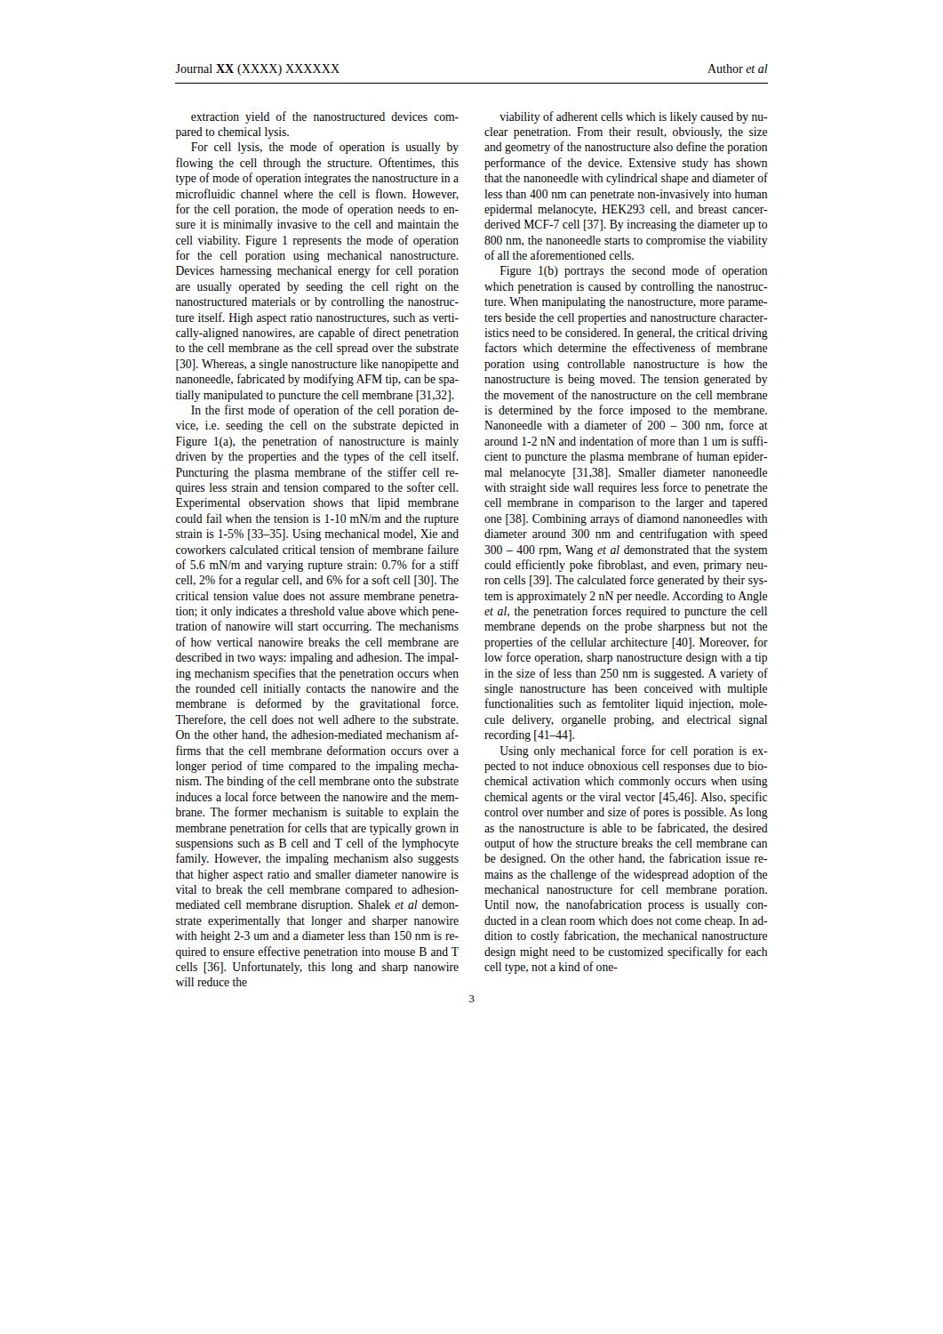Journal XX (XXXX) XXXXXX
Author et al
extraction yield of the nanostructured devices compared to chemical lysis.
For cell lysis, the mode of operation is usually by flowing the cell through the structure. Oftentimes, this type of mode of operation integrates the nanostructure in a microfluidic channel where the cell is flown. However, for the cell poration, the mode of operation needs to ensure it is minimally invasive to the cell and maintain the cell viability. Figure 1 represents the mode of operation for the cell poration using mechanical nanostructure. Devices harnessing mechanical energy for cell poration are usually operated by seeding the cell right on the nanostructured materials or by controlling the nanostructure itself. High aspect ratio nanostructures, such as vertically-aligned nanowires, are capable of direct penetration to the cell membrane as the cell spread over the substrate [30]. Whereas, a single nanostructure like nanopipette and nanoneedle, fabricated by modifying AFM tip, can be spatially manipulated to puncture the cell membrane [31,32].
In the first mode of operation of the cell poration device, i.e. seeding the cell on the substrate depicted in Figure 1(a), the penetration of nanostructure is mainly driven by the properties and the types of the cell itself. Puncturing the plasma membrane of the stiffer cell requires less strain and tension compared to the softer cell. Experimental observation shows that lipid membrane could fail when the tension is 1-10 mN/m and the rupture strain is 1-5% [33–35]. Using mechanical model, Xie and coworkers calculated critical tension of membrane failure of 5.6 mN/m and varying rupture strain: 0.7% for a stiff cell, 2% for a regular cell, and 6% for a soft cell [30]. The critical tension value does not assure membrane penetration; it only indicates a threshold value above which penetration of nanowire will start occurring. The mechanisms of how vertical nanowire breaks the cell membrane are described in two ways: impaling and adhesion. The impaling mechanism specifies that the penetration occurs when the rounded cell initially contacts the nanowire and the membrane is deformed by the gravitational force. Therefore, the cell does not well adhere to the substrate. On the other hand, the adhesion-mediated mechanism affirms that the cell membrane deformation occurs over a longer period of time compared to the impaling mechanism. The binding of the cell membrane onto the substrate induces a local force between the nanowire and the membrane. The former mechanism is suitable to explain the membrane penetration for cells that are typically grown in suspensions such as B cell and T cell of the lymphocyte family. However, the impaling mechanism also suggests that higher aspect ratio and smaller diameter nanowire is vital to break the cell membrane compared to adhesion-mediated cell membrane disruption. Shalek et al demonstrate experimentally that longer and sharper nanowire with height 2-3 um and a diameter less than 150 nm is required to ensure effective penetration into mouse B and T cells [36]. Unfortunately, this long and sharp nanowire will reduce the
viability of adherent cells which is likely caused by nuclear penetration. From their result, obviously, the size and geometry of the nanostructure also define the poration performance of the device. Extensive study has shown that the nanoneedle with cylindrical shape and diameter of less than 400 nm can penetrate non-invasively into human epidermal melanocyte, HEK293 cell, and breast cancer-derived MCF-7 cell [37]. By increasing the diameter up to 800 nm, the nanoneedle starts to compromise the viability of all the aforementioned cells.
Figure 1(b) portrays the second mode of operation which penetration is caused by controlling the nanostructure. When manipulating the nanostructure, more parameters beside the cell properties and nanostructure characteristics need to be considered. In general, the critical driving factors which determine the effectiveness of membrane poration using controllable nanostructure is how the nanostructure is being moved. The tension generated by the movement of the nanostructure on the cell membrane is determined by the force imposed to the membrane. Nanoneedle with a diameter of 200 – 300 nm, force at around 1-2 nN and indentation of more than 1 um is sufficient to puncture the plasma membrane of human epidermal melanocyte [31,38]. Smaller diameter nanoneedle with straight side wall requires less force to penetrate the cell membrane in comparison to the larger and tapered one [38]. Combining arrays of diamond nanoneedles with diameter around 300 nm and centrifugation with speed 300 – 400 rpm, Wang et al demonstrated that the system could efficiently poke fibroblast, and even, primary neuron cells [39]. The calculated force generated by their system is approximately 2 nN per needle. According to Angle et al, the penetration forces required to puncture the cell membrane depends on the probe sharpness but not the properties of the cellular architecture [40]. Moreover, for low force operation, sharp nanostructure design with a tip in the size of less than 250 nm is suggested. A variety of single nanostructure has been conceived with multiple functionalities such as femtoliter liquid injection, molecule delivery, organelle probing, and electrical signal recording [41–44].
Using only mechanical force for cell poration is expected to not induce obnoxious cell responses due to biochemical activation which commonly occurs when using chemical agents or the viral vector [45,46]. Also, specific control over number and size of pores is possible. As long as the nanostructure is able to be fabricated, the desired output of how the structure breaks the cell membrane can be designed. On the other hand, the fabrication issue remains as the challenge of the widespread adoption of the mechanical nanostructure for cell membrane poration. Until now, the nanofabrication process is usually conducted in a clean room which does not come cheap. In addition to costly fabrication, the mechanical nanostructure design might need to be customized specifically for each cell type, not a kind of one-
3